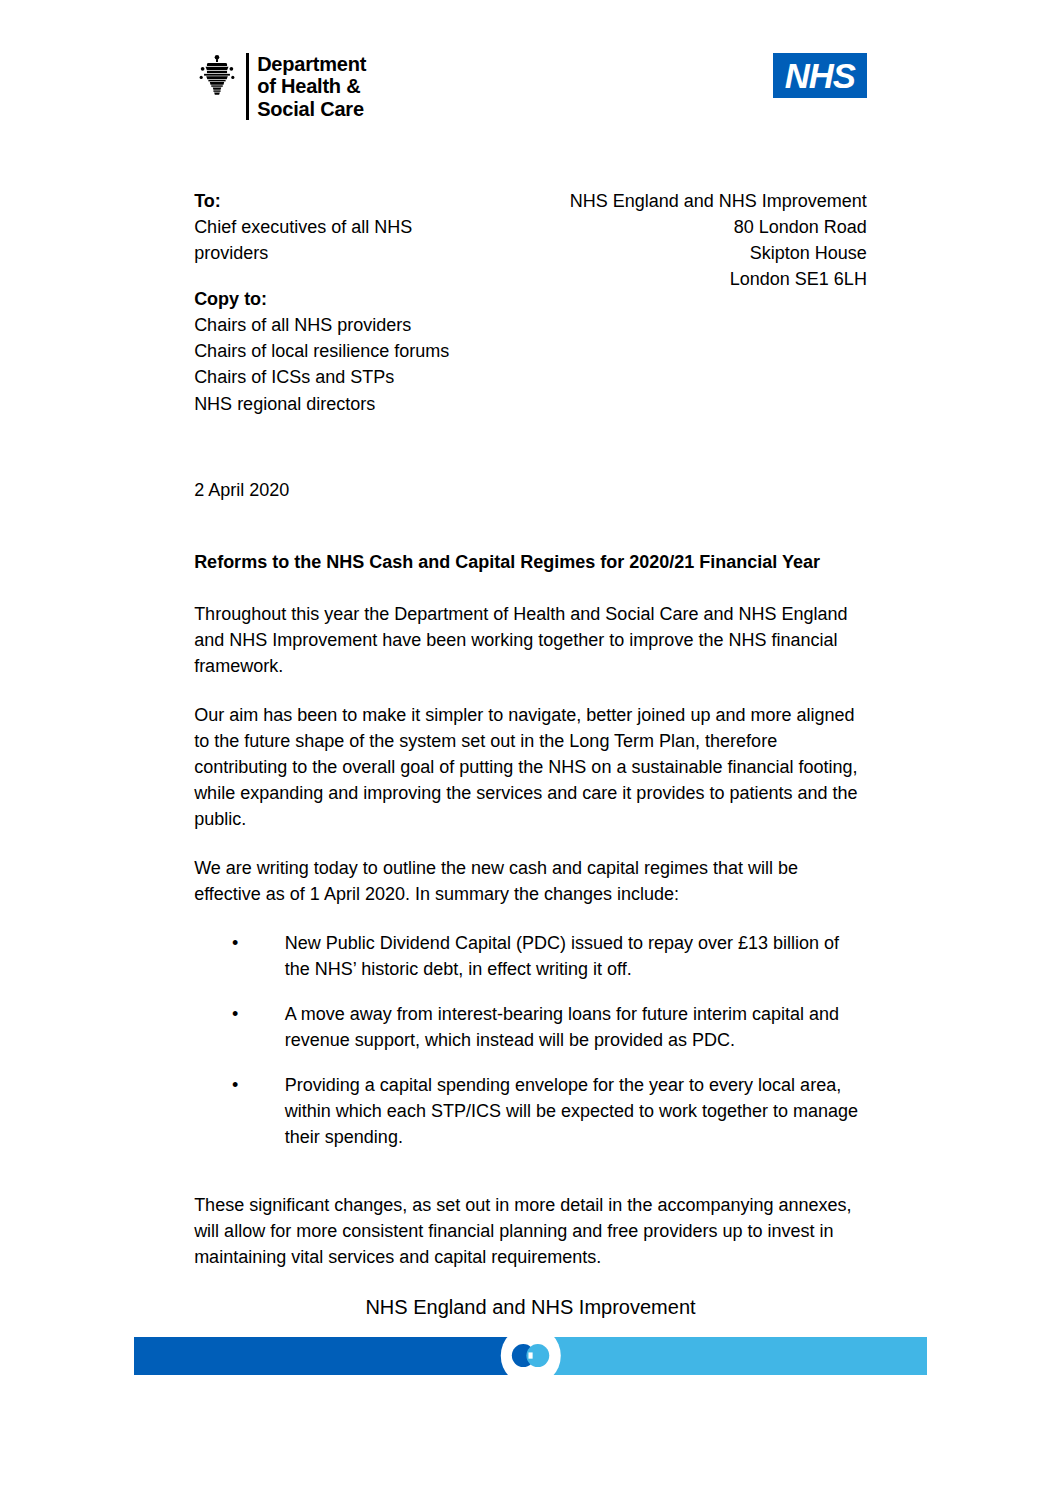Department
of Health &
Social Care
NHS
To:
Chief executives of all NHS
providers
Copy to:
Chairs of all NHS providers
Chairs of local resilience forums
Chairs of ICSs and STPs
NHS regional directors
NHS England and NHS Improvement
80 London Road
Skipton House
London SE1 6LH
2 April 2020
Reforms to the NHS Cash and Capital Regimes for 2020/21 Financial Year
Throughout this year the Department of Health and Social Care and NHS England and NHS Improvement have been working together to improve the NHS financial framework.
Our aim has been to make it simpler to navigate, better joined up and more aligned to the future shape of the system set out in the Long Term Plan, therefore contributing to the overall goal of putting the NHS on a sustainable financial footing, while expanding and improving the services and care it provides to patients and the public.
We are writing today to outline the new cash and capital regimes that will be effective as of 1 April 2020. In summary the changes include:
New Public Dividend Capital (PDC) issued to repay over £13 billion of the NHS’ historic debt, in effect writing it off.
A move away from interest-bearing loans for future interim capital and revenue support, which instead will be provided as PDC.
Providing a capital spending envelope for the year to every local area, within which each STP/ICS will be expected to work together to manage their spending.
These significant changes, as set out in more detail in the accompanying annexes, will allow for more consistent financial planning and free providers up to invest in maintaining vital services and capital requirements.
NHS England and NHS Improvement